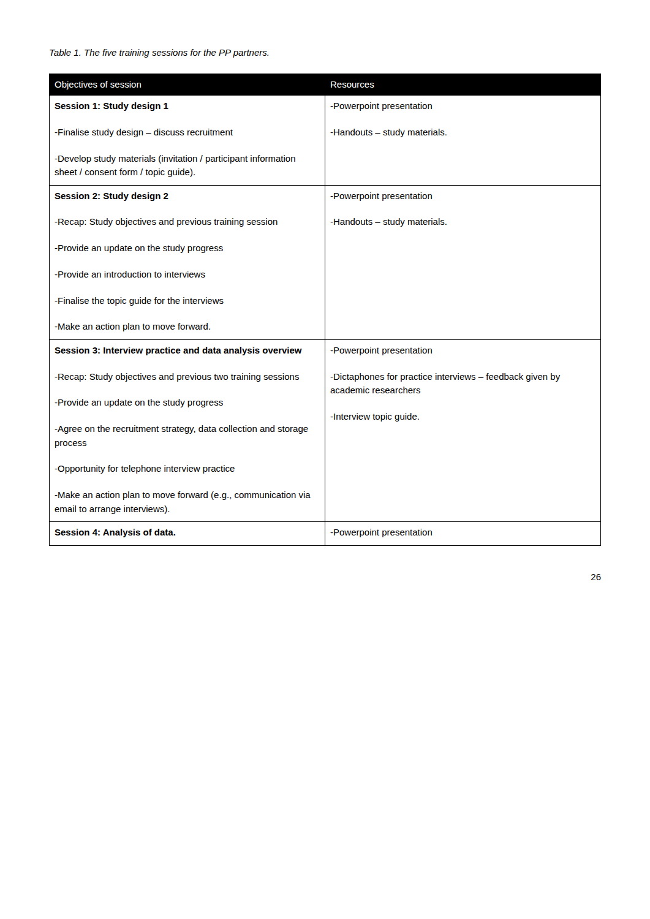Table 1. The five training sessions for the PP partners.
| Objectives of session | Resources |
| --- | --- |
| Session 1: Study design 1 -Finalise study design – discuss recruitment -Develop study materials (invitation / participant information sheet / consent form / topic guide). | -Powerpoint presentation -Handouts – study materials. |
| Session 2: Study design 2 -Recap: Study objectives and previous training session -Provide an update on the study progress -Provide an introduction to interviews -Finalise the topic guide for the interviews -Make an action plan to move forward. | -Powerpoint presentation -Handouts – study materials. |
| Session 3: Interview practice and data analysis overview -Recap: Study objectives and previous two training sessions -Provide an update on the study progress -Agree on the recruitment strategy, data collection and storage process -Opportunity for telephone interview practice -Make an action plan to move forward (e.g., communication via email to arrange interviews). | -Powerpoint presentation -Dictaphones for practice interviews – feedback given by academic researchers -Interview topic guide. |
| Session 4: Analysis of data. | -Powerpoint presentation |
26